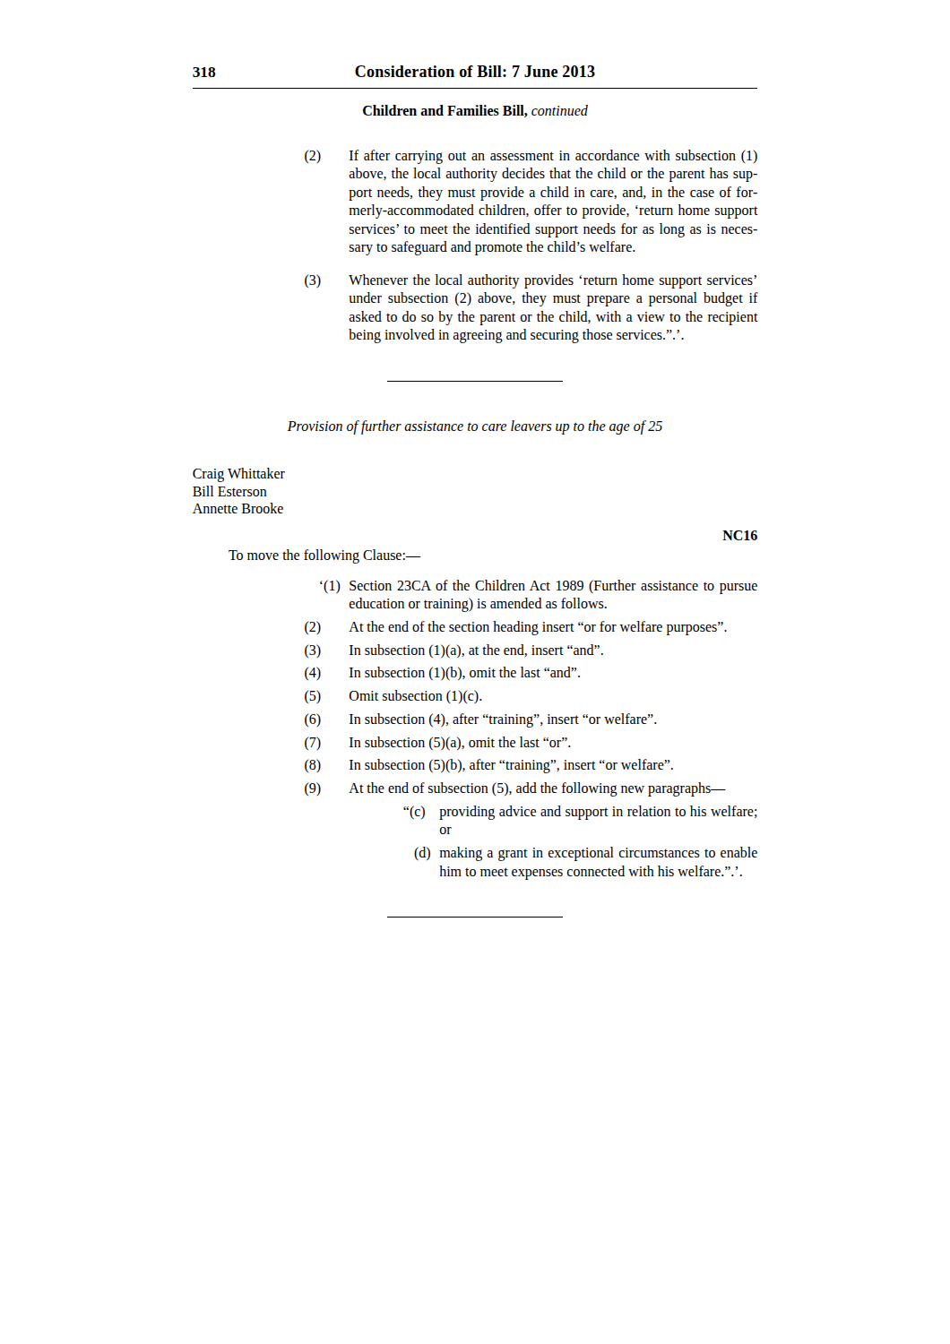318
Consideration of Bill: 7 June 2013
Children and Families Bill, continued
(2)
If after carrying out an assessment in accordance with subsection (1) above, the local authority decides that the child or the parent has support needs, they must provide a child in care, and, in the case of formerly-accommodated children, offer to provide, ‘return home support services’ to meet the identified support needs for as long as is necessary to safeguard and promote the child’s welfare.
(3)
Whenever the local authority provides ‘return home support services’ under subsection (2) above, they must prepare a personal budget if asked to do so by the parent or the child, with a view to the recipient being involved in agreeing and securing those services.”.’.
Provision of further assistance to care leavers up to the age of 25
Craig Whittaker
Bill Esterson
Annette Brooke
NC16
To move the following Clause:—
‘(1)
Section 23CA of the Children Act 1989 (Further assistance to pursue education or training) is amended as follows.
(2)
At the end of the section heading insert “or for welfare purposes”.
(3)
In subsection (1)(a), at the end, insert “and”.
(4)
In subsection (1)(b), omit the last “and”.
(5)
Omit subsection (1)(c).
(6)
In subsection (4), after “training”, insert “or welfare”.
(7)
In subsection (5)(a), omit the last “or”.
(8)
In subsection (5)(b), after “training”, insert “or welfare”.
(9)
At the end of subsection (5), add the following new paragraphs—
“(c)
providing advice and support in relation to his welfare; or
(d)
making a grant in exceptional circumstances to enable him to meet expenses connected with his welfare.”.’.